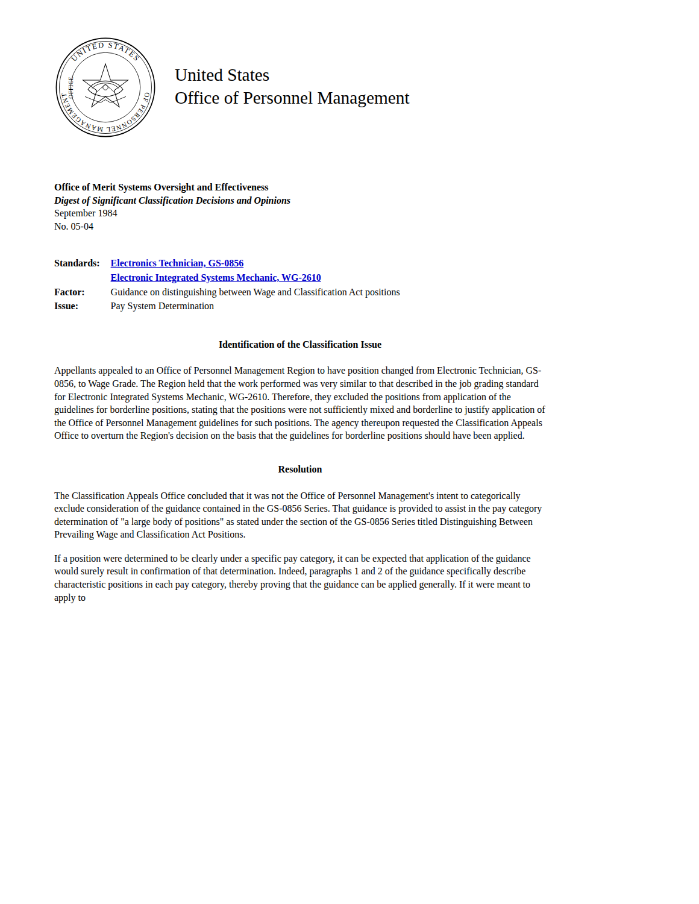UNITED STATES OF PERSONNEL MANAGEMENT OFFICE
United States
Office of Personnel Management
Office of Merit Systems Oversight and Effectiveness
Digest of Significant Classification Decisions and Opinions
September 1984
No. 05-04
| Standards: | Electronics Technician, GS-0856 |
| | Electronic Integrated Systems Mechanic, WG-2610 |
| Factor: | Guidance on distinguishing between Wage and Classification Act positions |
| Issue: | Pay System Determination |
Identification of the Classification Issue
Appellants appealed to an Office of Personnel Management Region to have position changed from Electronic Technician, GS-0856, to Wage Grade. The Region held that the work performed was very similar to that described in the job grading standard for Electronic Integrated Systems Mechanic, WG-2610. Therefore, they excluded the positions from application of the guidelines for borderline positions, stating that the positions were not sufficiently mixed and borderline to justify application of the Office of Personnel Management guidelines for such positions. The agency thereupon requested the Classification Appeals Office to overturn the Region's decision on the basis that the guidelines for borderline positions should have been applied.
Resolution
The Classification Appeals Office concluded that it was not the Office of Personnel Management's intent to categorically exclude consideration of the guidance contained in the GS-0856 Series. That guidance is provided to assist in the pay category determination of "a large body of positions" as stated under the section of the GS-0856 Series titled Distinguishing Between Prevailing Wage and Classification Act Positions.
If a position were determined to be clearly under a specific pay category, it can be expected that application of the guidance would surely result in confirmation of that determination. Indeed, paragraphs 1 and 2 of the guidance specifically describe characteristic positions in each pay category, thereby proving that the guidance can be applied generally. If it were meant to apply to